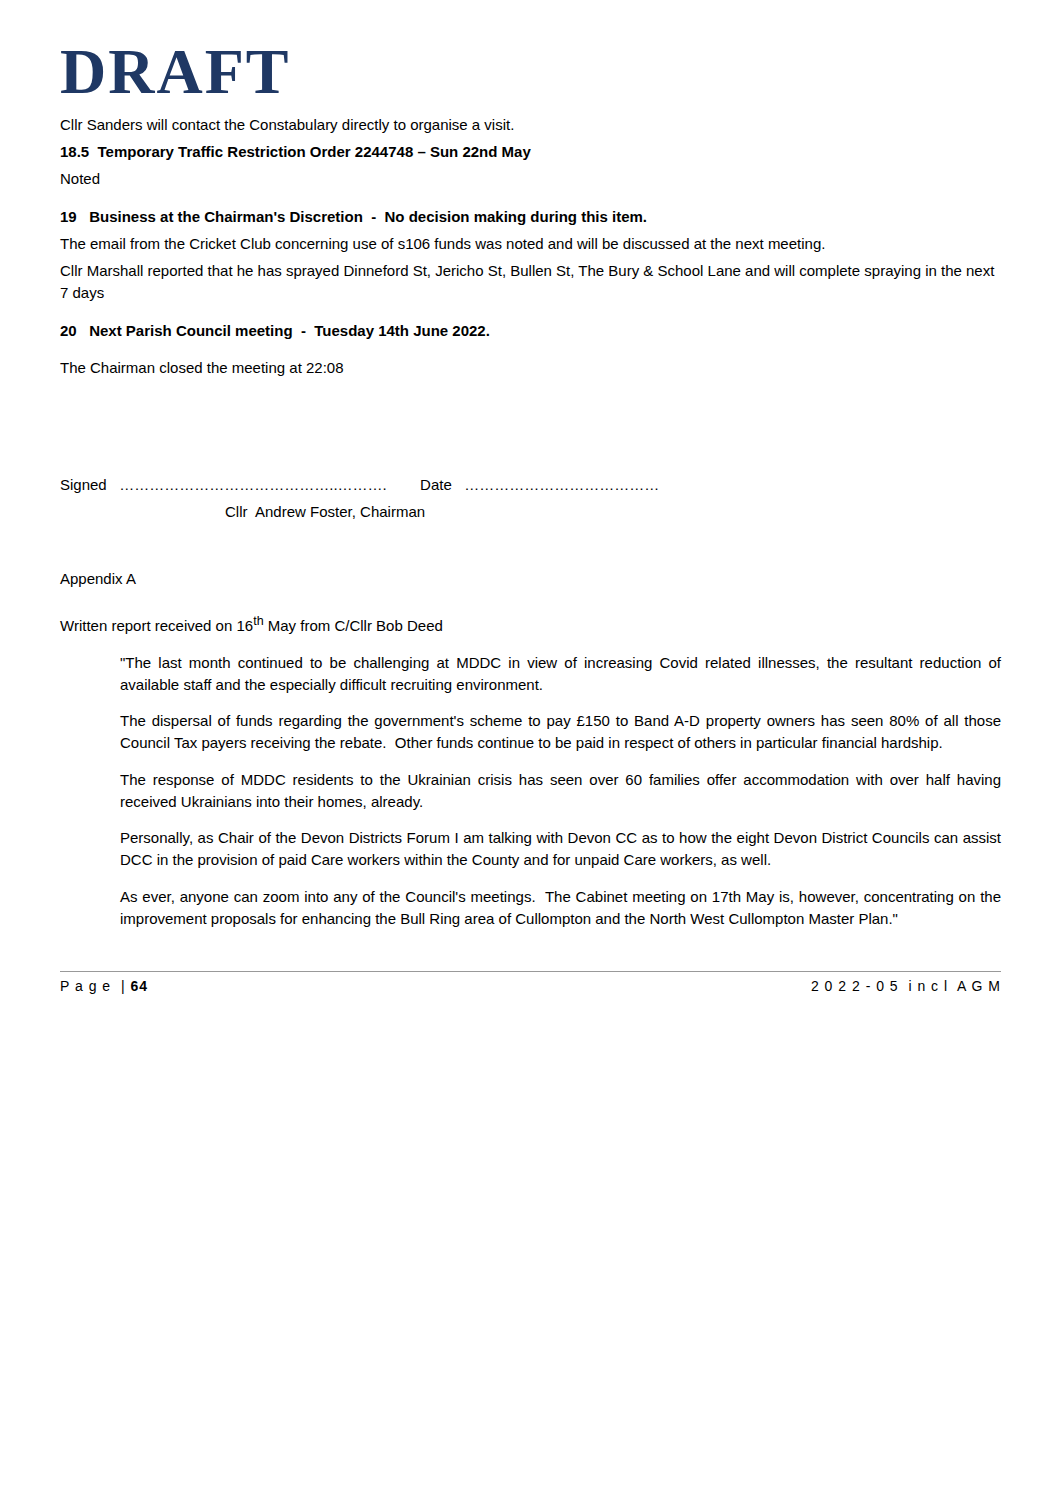DRAFT
Cllr Sanders will contact the Constabulary directly to organise a visit.
18.5 Temporary Traffic Restriction Order 2244748 – Sun 22nd May
Noted
19 Business at the Chairman's Discretion - No decision making during this item.
The email from the Cricket Club concerning use of s106 funds was noted and will be discussed at the next meeting.
Cllr Marshall reported that he has sprayed Dinneford St, Jericho St, Bullen St, The Bury & School Lane and will complete spraying in the next 7 days
20 Next Parish Council meeting - Tuesday 14th June 2022.
The Chairman closed the meeting at 22:08
Signed ……………………………………..………. Date …………………………………
Cllr Andrew Foster, Chairman
Appendix A
Written report received on 16th May from C/Cllr Bob Deed
"The last month continued to be challenging at MDDC in view of increasing Covid related illnesses, the resultant reduction of available staff and the especially difficult recruiting environment.
The dispersal of funds regarding the government's scheme to pay £150 to Band A-D property owners has seen 80% of all those Council Tax payers receiving the rebate. Other funds continue to be paid in respect of others in particular financial hardship.
The response of MDDC residents to the Ukrainian crisis has seen over 60 families offer accommodation with over half having received Ukrainians into their homes, already.
Personally, as Chair of the Devon Districts Forum I am talking with Devon CC as to how the eight Devon District Councils can assist DCC in the provision of paid Care workers within the County and for unpaid Care workers, as well.
As ever, anyone can zoom into any of the Council's meetings. The Cabinet meeting on 17th May is, however, concentrating on the improvement proposals for enhancing the Bull Ring area of Cullompton and the North West Cullompton Master Plan."
2 0 2 2 - 0 5 i n c l A G M P a g e | 64